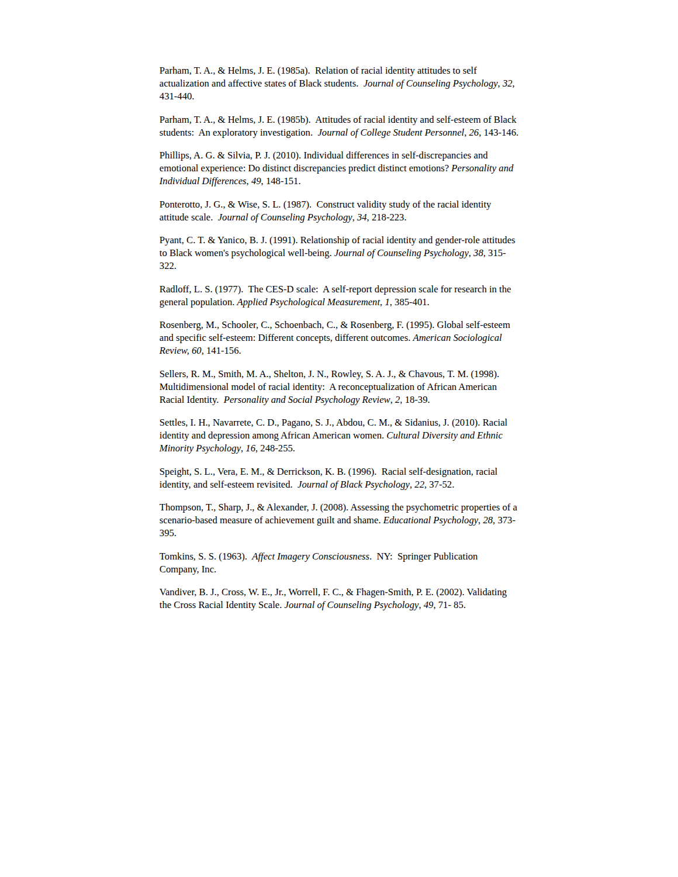Parham, T. A., & Helms, J. E. (1985a). Relation of racial identity attitudes to self actualization and affective states of Black students. Journal of Counseling Psychology, 32, 431-440.
Parham, T. A., & Helms, J. E. (1985b). Attitudes of racial identity and self-esteem of Black students: An exploratory investigation. Journal of College Student Personnel, 26, 143-146.
Phillips, A. G. & Silvia, P. J. (2010). Individual differences in self-discrepancies and emotional experience: Do distinct discrepancies predict distinct emotions? Personality and Individual Differences, 49, 148-151.
Ponterotto, J. G., & Wise, S. L. (1987). Construct validity study of the racial identity attitude scale. Journal of Counseling Psychology, 34, 218-223.
Pyant, C. T. & Yanico, B. J. (1991). Relationship of racial identity and gender-role attitudes to Black women's psychological well-being. Journal of Counseling Psychology, 38, 315-322.
Radloff, L. S. (1977). The CES-D scale: A self-report depression scale for research in the general population. Applied Psychological Measurement, 1, 385-401.
Rosenberg, M., Schooler, C., Schoenbach, C., & Rosenberg, F. (1995). Global self-esteem and specific self-esteem: Different concepts, different outcomes. American Sociological Review, 60, 141-156.
Sellers, R. M., Smith, M. A., Shelton, J. N., Rowley, S. A. J., & Chavous, T. M. (1998). Multidimensional model of racial identity: A reconceptualization of African American Racial Identity. Personality and Social Psychology Review, 2, 18-39.
Settles, I. H., Navarrete, C. D., Pagano, S. J., Abdou, C. M., & Sidanius, J. (2010). Racial identity and depression among African American women. Cultural Diversity and Ethnic Minority Psychology, 16, 248-255.
Speight, S. L., Vera, E. M., & Derrickson, K. B. (1996). Racial self-designation, racial identity, and self-esteem revisited. Journal of Black Psychology, 22, 37-52.
Thompson, T., Sharp, J., & Alexander, J. (2008). Assessing the psychometric properties of a scenario-based measure of achievement guilt and shame. Educational Psychology, 28, 373-395.
Tomkins, S. S. (1963). Affect Imagery Consciousness. NY: Springer Publication Company, Inc.
Vandiver, B. J., Cross, W. E., Jr., Worrell, F. C., & Fhagen-Smith, P. E. (2002). Validating the Cross Racial Identity Scale. Journal of Counseling Psychology, 49, 71- 85.